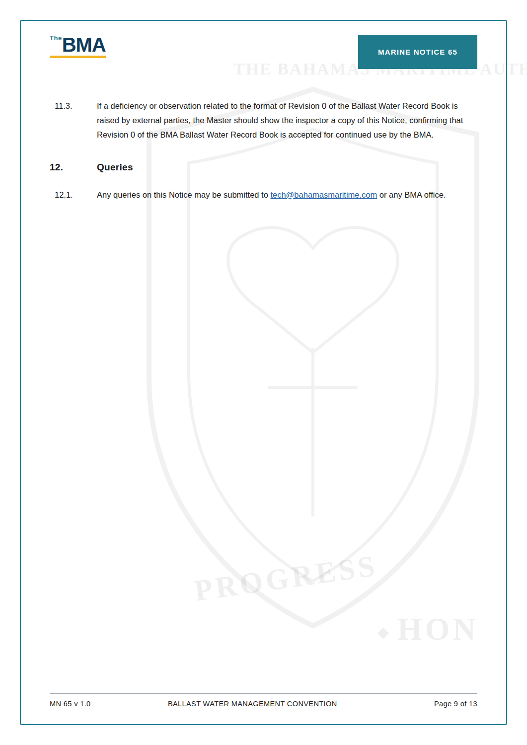THE BAHAMAS MARITIME AUTHORITY
PROGRESS
◆
HON
The BMA
MARINE NOTICE 65
11.3.
If a deficiency or observation related to the format of Revision 0 of the Ballast Water Record Book is raised by external parties, the Master should show the inspector a copy of this Notice, confirming that Revision 0 of the BMA Ballast Water Record Book is accepted for continued use by the BMA.
12. Queries
12.1.
Any queries on this Notice may be submitted to tech@bahamasmaritime.com or any BMA office.
MN 65 v 1.0
BALLAST WATER MANAGEMENT CONVENTION
Page 9 of 13